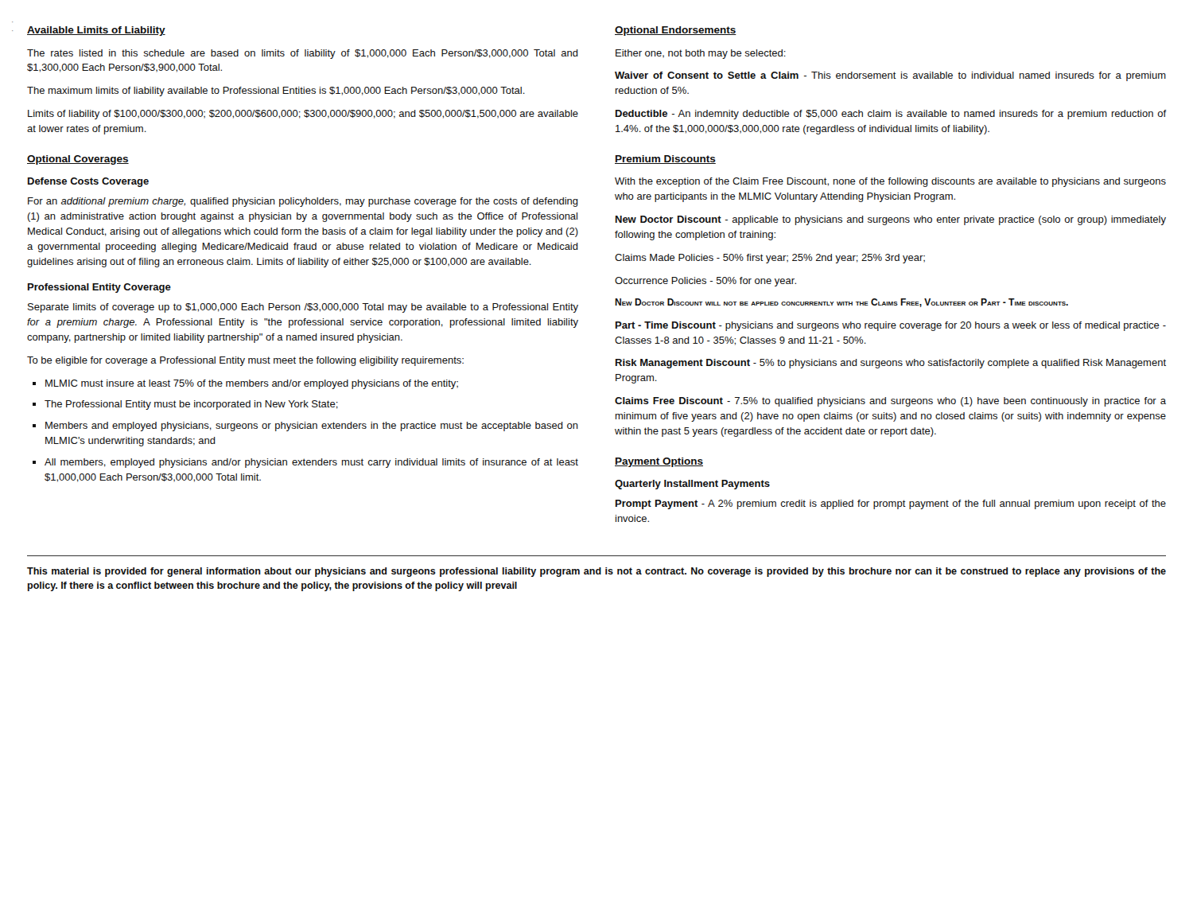·
·
Available Limits of Liability
The rates listed in this schedule are based on limits of liability of $1,000,000 Each Person/$3,000,000 Total and $1,300,000 Each Person/$3,900,000 Total.
The maximum limits of liability available to Professional Entities is $1,000,000 Each Person/$3,000,000 Total.
Limits of liability of $100,000/$300,000; $200,000/$600,000; $300,000/$900,000; and $500,000/$1,500,000 are available at lower rates of premium.
Optional Coverages
Defense Costs Coverage
For an additional premium charge, qualified physician policyholders, may purchase coverage for the costs of defending (1) an administrative action brought against a physician by a governmental body such as the Office of Professional Medical Conduct, arising out of allegations which could form the basis of a claim for legal liability under the policy and (2) a governmental proceeding alleging Medicare/Medicaid fraud or abuse related to violation of Medicare or Medicaid guidelines arising out of filing an erroneous claim. Limits of liability of either $25,000 or $100,000 are available.
Professional Entity Coverage
Separate limits of coverage up to $1,000,000 Each Person /$3,000,000 Total may be available to a Professional Entity for a premium charge. A Professional Entity is "the professional service corporation, professional limited liability company, partnership or limited liability partnership" of a named insured physician.
To be eligible for coverage a Professional Entity must meet the following eligibility requirements:
MLMIC must insure at least 75% of the members and/or employed physicians of the entity;
The Professional Entity must be incorporated in New York State;
Members and employed physicians, surgeons or physician extenders in the practice must be acceptable based on MLMIC's underwriting standards; and
All members, employed physicians and/or physician extenders must carry individual limits of insurance of at least $1,000,000 Each Person/$3,000,000 Total limit.
Optional Endorsements
Either one, not both may be selected:
Waiver of Consent to Settle a Claim - This endorsement is available to individual named insureds for a premium reduction of 5%.
Deductible - An indemnity deductible of $5,000 each claim is available to named insureds for a premium reduction of 1.4%. of the $1,000,000/$3,000,000 rate (regardless of individual limits of liability).
Premium Discounts
With the exception of the Claim Free Discount, none of the following discounts are available to physicians and surgeons who are participants in the MLMIC Voluntary Attending Physician Program.
New Doctor Discount - applicable to physicians and surgeons who enter private practice (solo or group) immediately following the completion of training:
Claims Made Policies - 50% first year; 25% 2nd year; 25% 3rd year;
Occurrence Policies - 50% for one year.
New Doctor Discount will not be applied concurrently with the Claims Free, Volunteer or Part - Time discounts.
Part - Time Discount - physicians and surgeons who require coverage for 20 hours a week or less of medical practice - Classes 1-8 and 10 - 35%; Classes 9 and 11-21 - 50%.
Risk Management Discount - 5% to physicians and surgeons who satisfactorily complete a qualified Risk Management Program.
Claims Free Discount - 7.5% to qualified physicians and surgeons who (1) have been continuously in practice for a minimum of five years and (2) have no open claims (or suits) and no closed claims (or suits) with indemnity or expense within the past 5 years (regardless of the accident date or report date).
Payment Options
Quarterly Installment Payments
Prompt Payment - A 2% premium credit is applied for prompt payment of the full annual premium upon receipt of the invoice.
This material is provided for general information about our physicians and surgeons professional liability program and is not a contract. No coverage is provided by this brochure nor can it be construed to replace any provisions of the policy. If there is a conflict between this brochure and the policy, the provisions of the policy will prevail